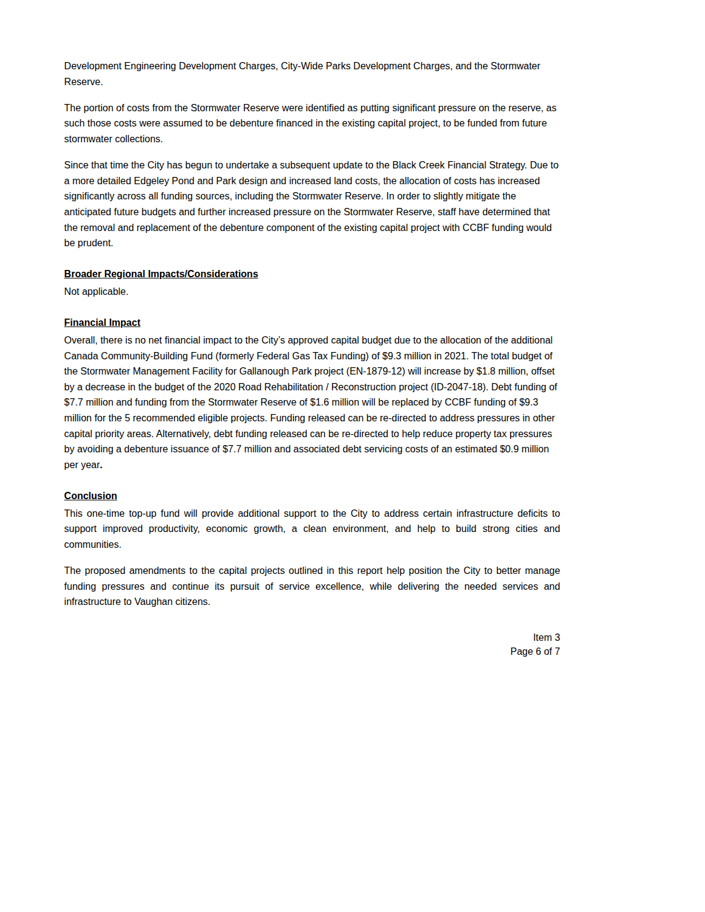Development Engineering Development Charges, City-Wide Parks Development Charges, and the Stormwater Reserve.
The portion of costs from the Stormwater Reserve were identified as putting significant pressure on the reserve, as such those costs were assumed to be debenture financed in the existing capital project, to be funded from future stormwater collections.
Since that time the City has begun to undertake a subsequent update to the Black Creek Financial Strategy. Due to a more detailed Edgeley Pond and Park design and increased land costs, the allocation of costs has increased significantly across all funding sources, including the Stormwater Reserve. In order to slightly mitigate the anticipated future budgets and further increased pressure on the Stormwater Reserve, staff have determined that the removal and replacement of the debenture component of the existing capital project with CCBF funding would be prudent.
Broader Regional Impacts/Considerations
Not applicable.
Financial Impact
Overall, there is no net financial impact to the City’s approved capital budget due to the allocation of the additional Canada Community-Building Fund (formerly Federal Gas Tax Funding) of $9.3 million in 2021. The total budget of the Stormwater Management Facility for Gallanough Park project (EN-1879-12) will increase by $1.8 million, offset by a decrease in the budget of the 2020 Road Rehabilitation / Reconstruction project (ID-2047-18). Debt funding of $7.7 million and funding from the Stormwater Reserve of $1.6 million will be replaced by CCBF funding of $9.3 million for the 5 recommended eligible projects. Funding released can be re-directed to address pressures in other capital priority areas. Alternatively, debt funding released can be re-directed to help reduce property tax pressures by avoiding a debenture issuance of $7.7 million and associated debt servicing costs of an estimated $0.9 million per year.
Conclusion
This one-time top-up fund will provide additional support to the City to address certain infrastructure deficits to support improved productivity, economic growth, a clean environment, and help to build strong cities and communities.
The proposed amendments to the capital projects outlined in this report help position the City to better manage funding pressures and continue its pursuit of service excellence, while delivering the needed services and infrastructure to Vaughan citizens.
Item 3
Page 6 of 7